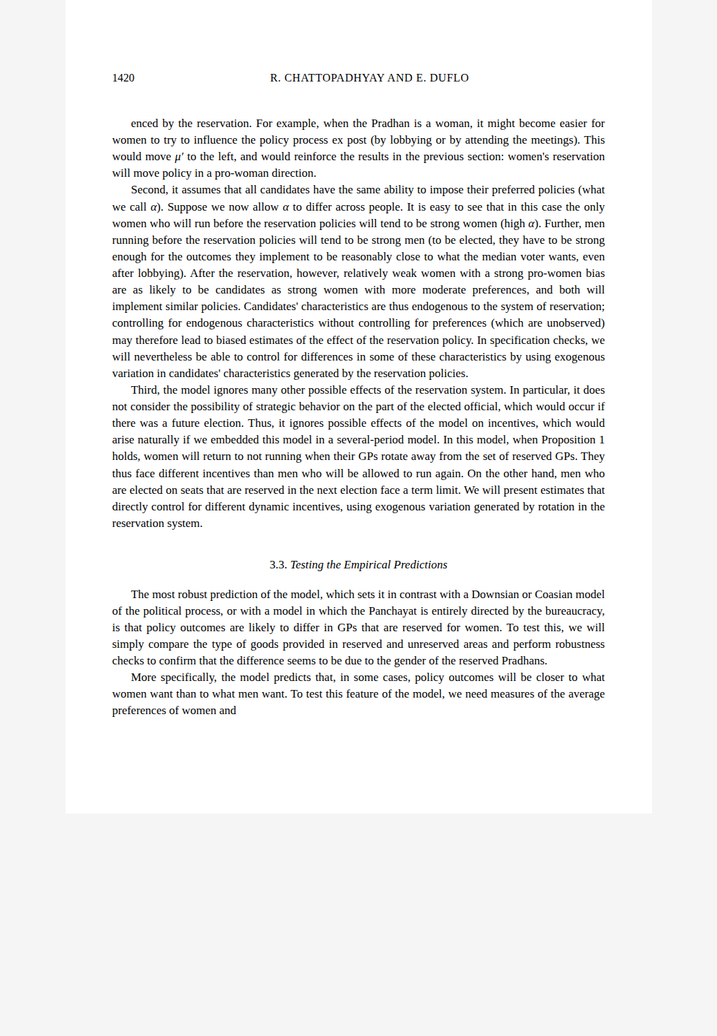1420 R. CHATTOPADHYAY AND E. DUFLO
enced by the reservation. For example, when the Pradhan is a woman, it might become easier for women to try to influence the policy process ex post (by lobbying or by attending the meetings). This would move μ′ to the left, and would reinforce the results in the previous section: women's reservation will move policy in a pro-woman direction.
Second, it assumes that all candidates have the same ability to impose their preferred policies (what we call α). Suppose we now allow α to differ across people. It is easy to see that in this case the only women who will run before the reservation policies will tend to be strong women (high α). Further, men running before the reservation policies will tend to be strong men (to be elected, they have to be strong enough for the outcomes they implement to be reasonably close to what the median voter wants, even after lobbying). After the reservation, however, relatively weak women with a strong pro-women bias are as likely to be candidates as strong women with more moderate preferences, and both will implement similar policies. Candidates' characteristics are thus endogenous to the system of reservation; controlling for endogenous characteristics without controlling for preferences (which are unobserved) may therefore lead to biased estimates of the effect of the reservation policy. In specification checks, we will nevertheless be able to control for differences in some of these characteristics by using exogenous variation in candidates' characteristics generated by the reservation policies.
Third, the model ignores many other possible effects of the reservation system. In particular, it does not consider the possibility of strategic behavior on the part of the elected official, which would occur if there was a future election. Thus, it ignores possible effects of the model on incentives, which would arise naturally if we embedded this model in a several-period model. In this model, when Proposition 1 holds, women will return to not running when their GPs rotate away from the set of reserved GPs. They thus face different incentives than men who will be allowed to run again. On the other hand, men who are elected on seats that are reserved in the next election face a term limit. We will present estimates that directly control for different dynamic incentives, using exogenous variation generated by rotation in the reservation system.
3.3. Testing the Empirical Predictions
The most robust prediction of the model, which sets it in contrast with a Downsian or Coasian model of the political process, or with a model in which the Panchayat is entirely directed by the bureaucracy, is that policy outcomes are likely to differ in GPs that are reserved for women. To test this, we will simply compare the type of goods provided in reserved and unreserved areas and perform robustness checks to confirm that the difference seems to be due to the gender of the reserved Pradhans.
More specifically, the model predicts that, in some cases, policy outcomes will be closer to what women want than to what men want. To test this feature of the model, we need measures of the average preferences of women and